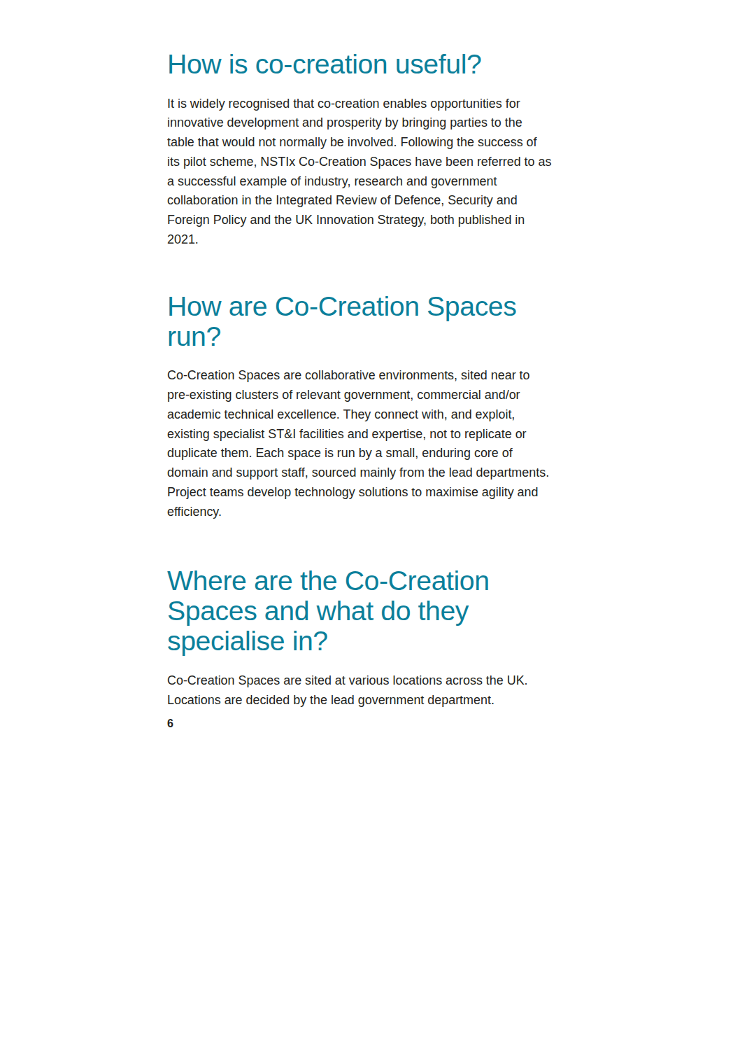How is co-creation useful?
It is widely recognised that co-creation enables opportunities for innovative development and prosperity by bringing parties to the table that would not normally be involved. Following the success of its pilot scheme, NSTIx Co-Creation Spaces have been referred to as a successful example of industry, research and government collaboration in the Integrated Review of Defence, Security and Foreign Policy and the UK Innovation Strategy, both published in 2021.
How are Co-Creation Spaces run?
Co-Creation Spaces are collaborative environments, sited near to pre-existing clusters of relevant government, commercial and/or academic technical excellence. They connect with, and exploit, existing specialist ST&I facilities and expertise, not to replicate or duplicate them. Each space is run by a small, enduring core of domain and support staff, sourced mainly from the lead departments. Project teams develop technology solutions to maximise agility and efficiency.
Where are the Co-Creation Spaces and what do they specialise in?
Co-Creation Spaces are sited at various locations across the UK. Locations are decided by the lead government department.
6